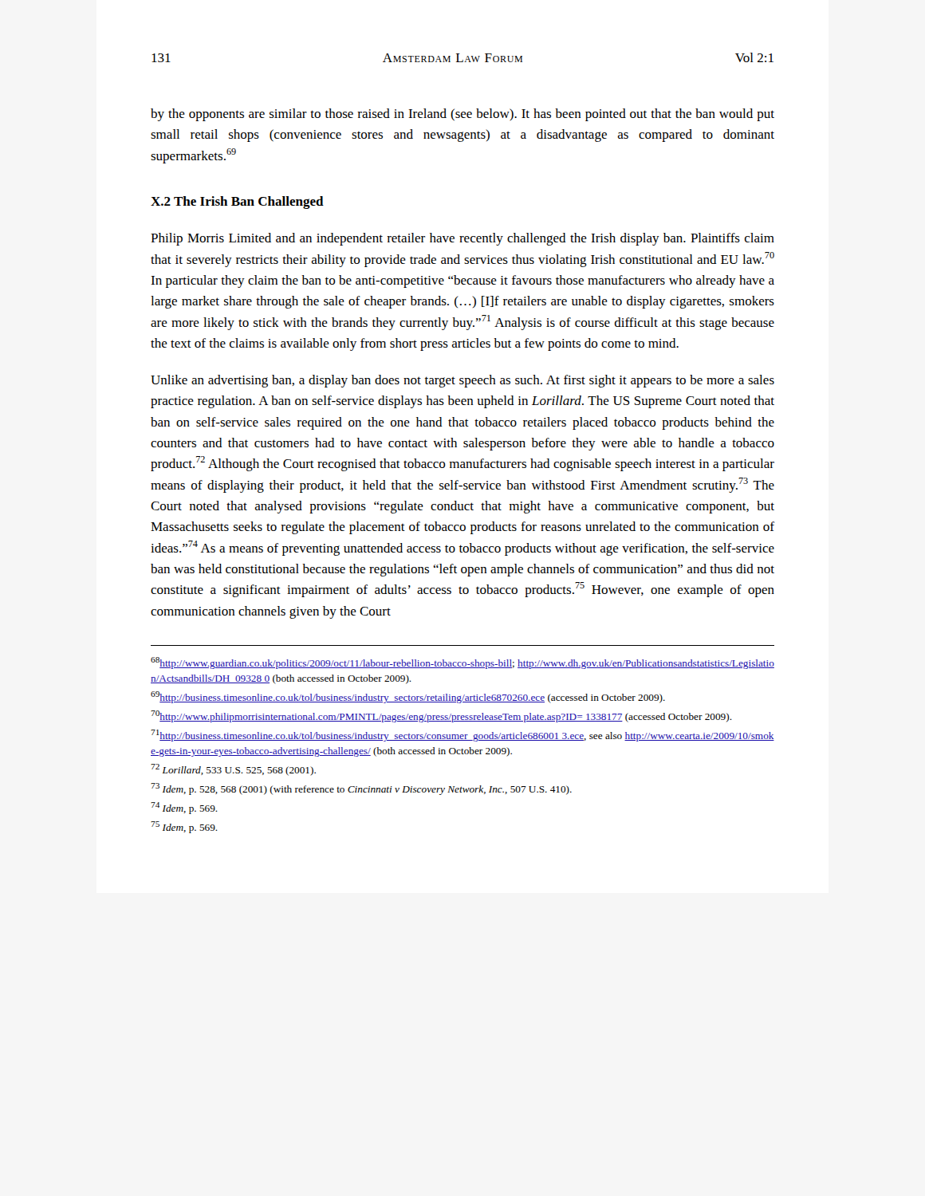131 Amsterdam Law Forum Vol 2:1
by the opponents are similar to those raised in Ireland (see below). It has been pointed out that the ban would put small retail shops (convenience stores and newsagents) at a disadvantage as compared to dominant supermarkets.69
X.2 The Irish Ban Challenged
Philip Morris Limited and an independent retailer have recently challenged the Irish display ban. Plaintiffs claim that it severely restricts their ability to provide trade and services thus violating Irish constitutional and EU law.70 In particular they claim the ban to be anti-competitive “because it favours those manufacturers who already have a large market share through the sale of cheaper brands. (…) [I]f retailers are unable to display cigarettes, smokers are more likely to stick with the brands they currently buy.”71 Analysis is of course difficult at this stage because the text of the claims is available only from short press articles but a few points do come to mind.
Unlike an advertising ban, a display ban does not target speech as such. At first sight it appears to be more a sales practice regulation. A ban on self-service displays has been upheld in Lorillard. The US Supreme Court noted that ban on self-service sales required on the one hand that tobacco retailers placed tobacco products behind the counters and that customers had to have contact with salesperson before they were able to handle a tobacco product.72 Although the Court recognised that tobacco manufacturers had cognisable speech interest in a particular means of displaying their product, it held that the self-service ban withstood First Amendment scrutiny.73 The Court noted that analysed provisions “regulate conduct that might have a communicative component, but Massachusetts seeks to regulate the placement of tobacco products for reasons unrelated to the communication of ideas.”74 As a means of preventing unattended access to tobacco products without age verification, the self-service ban was held constitutional because the regulations “left open ample channels of communication” and thus did not constitute a significant impairment of adults’ access to tobacco products.75 However, one example of open communication channels given by the Court
68http://www.guardian.co.uk/politics/2009/oct/11/labour-rebellion-tobacco-shops-bill; http://www.dh.gov.uk/en/Publicationsandstatistics/Legislation/Actsandbills/DH_09328 0 (both accessed in October 2009).
69http://business.timesonline.co.uk/tol/business/industry_sectors/retailing/article6870260.ece (accessed in October 2009).
70http://www.philipmorrisinternational.com/PMINTL/pages/eng/press/pressreleaseTem plate.asp?ID= 1338177 (accessed October 2009).
71http://business.timesonline.co.uk/tol/business/industry_sectors/consumer_goods/article686001 3.ece, see also http://www.cearta.ie/2009/10/smoke-gets-in-your-eyes-tobacco-advertising-challenges/ (both accessed in October 2009).
72 Lorillard, 533 U.S. 525, 568 (2001).
73 Idem, p. 528, 568 (2001) (with reference to Cincinnati v Discovery Network, Inc., 507 U.S. 410).
74 Idem, p. 569.
75 Idem, p. 569.